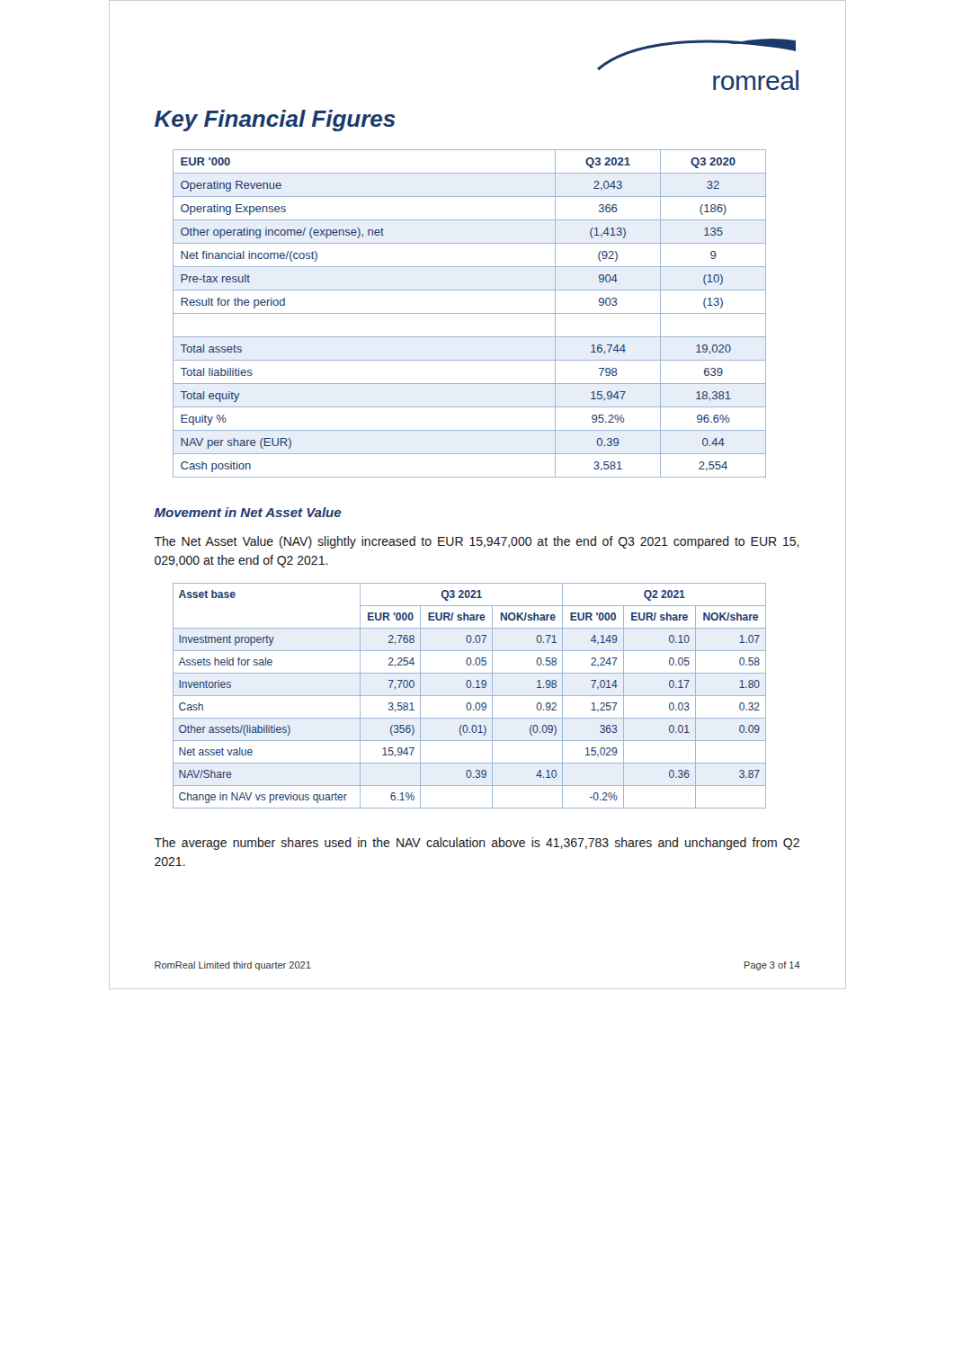rom real
Key Financial Figures
| EUR '000 | Q3 2021 | Q3 2020 |
| --- | --- | --- |
| Operating Revenue | 2,043 | 32 |
| Operating Expenses | 366 | (186) |
| Other operating income/ (expense), net | (1,413) | 135 |
| Net financial income/(cost) | (92) | 9 |
| Pre-tax result | 904 | (10) |
| Result for the period | 903 | (13) |
| Total assets | 16,744 | 19,020 |
| Total liabilities | 798 | 639 |
| Total equity | 15,947 | 18,381 |
| Equity % | 95.2% | 96.6% |
| NAV per share (EUR) | 0.39 | 0.44 |
| Cash position | 3,581 | 2,554 |
Movement in Net Asset Value
The Net Asset Value (NAV) slightly increased to EUR 15,947,000 at the end of Q3 2021 compared to EUR 15, 029,000 at the end of Q2 2021.
| Asset base | Q3 2021 | Q2 2021 |
| --- | --- | --- |
| EUR '000 | EUR/ share | NOK/share | EUR '000 | EUR/ share | NOK/share |
| Investment property | 2,768 | 0.07 | 0.71 | 4,149 | 0.10 | 1.07 |
| Assets held for sale | 2,254 | 0.05 | 0.58 | 2,247 | 0.05 | 0.58 |
| Inventories | 7,700 | 0.19 | 1.98 | 7,014 | 0.17 | 1.80 |
| Cash | 3,581 | 0.09 | 0.92 | 1,257 | 0.03 | 0.32 |
| Other assets/(liabilities) | (356) | (0.01) | (0.09) | 363 | 0.01 | 0.09 |
| Net asset value | 15,947 | | | 15,029 | | |
| NAV/Share | | 0.39 | 4.10 | | 0.36 | 3.87 |
| Change in NAV vs previous quarter | 6.1% | | | -0.2% | | |
The average number shares used in the NAV calculation above is 41,367,783 shares and unchanged from Q2 2021.
RomReal Limited third quarter 2021 Page 3 of 14